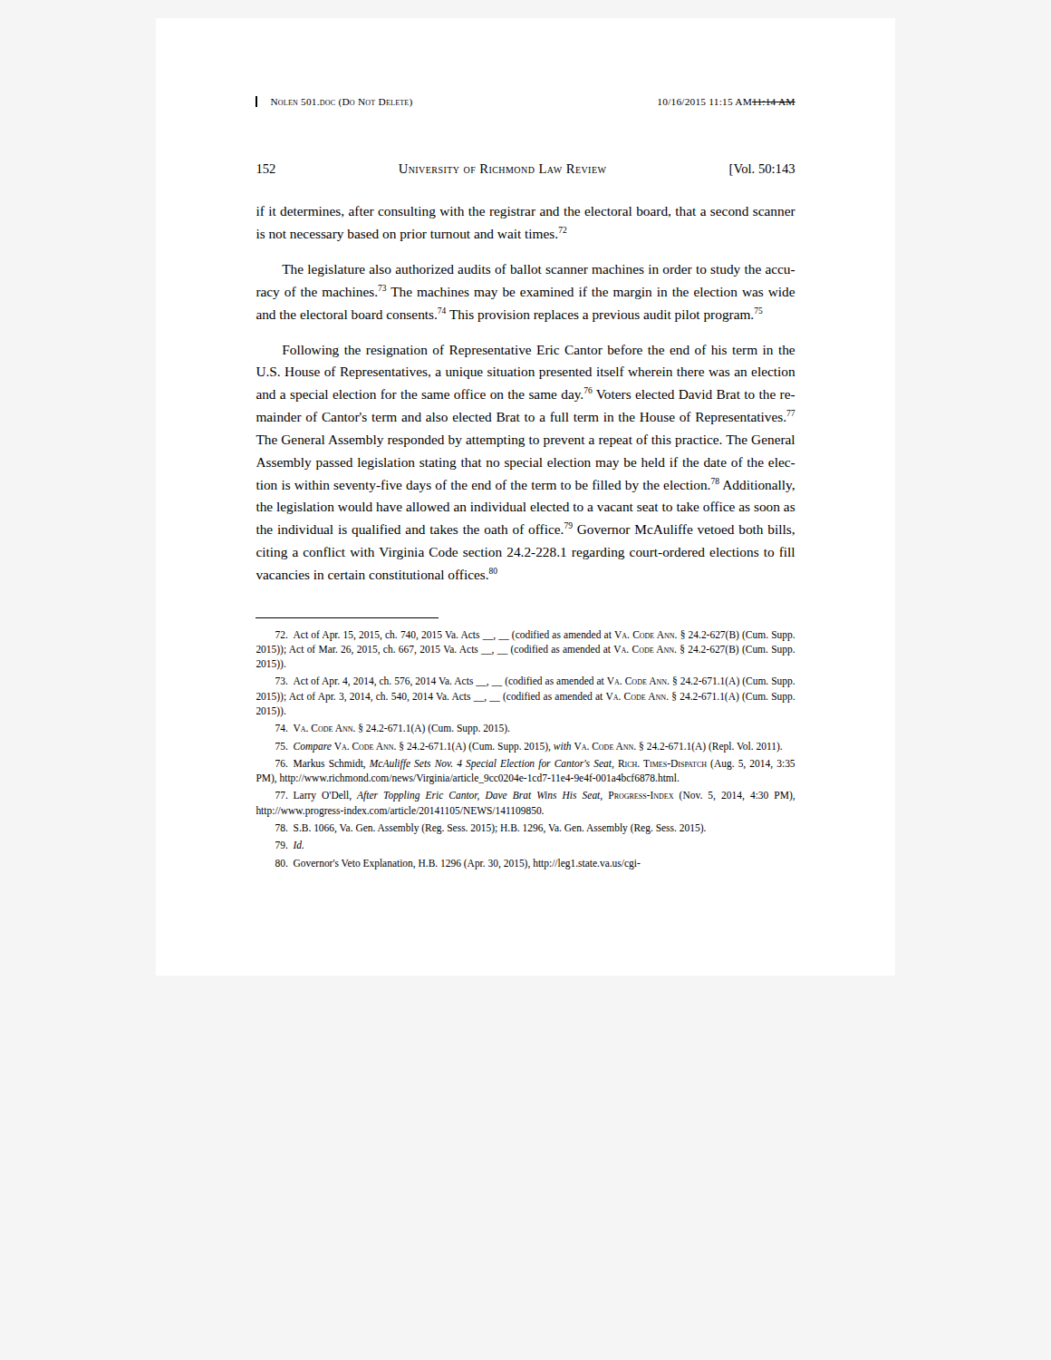Nolen 501.doc (Do Not Delete) 10/16/2015 11:15 AM11:14 AM
152 University of Richmond Law Review [Vol. 50:143
if it determines, after consulting with the registrar and the electoral board, that a second scanner is not necessary based on prior turnout and wait times.72
The legislature also authorized audits of ballot scanner machines in order to study the accuracy of the machines.73 The machines may be examined if the margin in the election was wide and the electoral board consents.74 This provision replaces a previous audit pilot program.75
Following the resignation of Representative Eric Cantor before the end of his term in the U.S. House of Representatives, a unique situation presented itself wherein there was an election and a special election for the same office on the same day.76 Voters elected David Brat to the remainder of Cantor's term and also elected Brat to a full term in the House of Representatives.77 The General Assembly responded by attempting to prevent a repeat of this practice. The General Assembly passed legislation stating that no special election may be held if the date of the election is within seventy-five days of the end of the term to be filled by the election.78 Additionally, the legislation would have allowed an individual elected to a vacant seat to take office as soon as the individual is qualified and takes the oath of office.79 Governor McAuliffe vetoed both bills, citing a conflict with Virginia Code section 24.2-228.1 regarding court-ordered elections to fill vacancies in certain constitutional offices.80
72. Act of Apr. 15, 2015, ch. 740, 2015 Va. Acts __, __ (codified as amended at Va. Code Ann. § 24.2-627(B) (Cum. Supp. 2015)); Act of Mar. 26, 2015, ch. 667, 2015 Va. Acts __, __ (codified as amended at Va. Code Ann. § 24.2-627(B) (Cum. Supp. 2015)).
73. Act of Apr. 4, 2014, ch. 576, 2014 Va. Acts __, __ (codified as amended at Va. Code Ann. § 24.2-671.1(A) (Cum. Supp. 2015)); Act of Apr. 3, 2014, ch. 540, 2014 Va. Acts __, __ (codified as amended at Va. Code Ann. § 24.2-671.1(A) (Cum. Supp. 2015)).
74. Va. Code Ann. § 24.2-671.1(A) (Cum. Supp. 2015).
75. Compare Va. Code Ann. § 24.2-671.1(A) (Cum. Supp. 2015), with Va. Code Ann. § 24.2-671.1(A) (Repl. Vol. 2011).
76. Markus Schmidt, McAuliffe Sets Nov. 4 Special Election for Cantor's Seat, Rich. Times-Dispatch (Aug. 5, 2014, 3:35 PM), http://www.richmond.com/news/Virginia/article_9cc0204e-1cd7-11e4-9e4f-001a4bcf6878.html.
77. Larry O'Dell, After Toppling Eric Cantor, Dave Brat Wins His Seat, Progress-Index (Nov. 5, 2014, 4:30 PM), http://www.progress-index.com/article/20141105/NEWS/141109850.
78. S.B. 1066, Va. Gen. Assembly (Reg. Sess. 2015); H.B. 1296, Va. Gen. Assembly (Reg. Sess. 2015).
79. Id.
80. Governor's Veto Explanation, H.B. 1296 (Apr. 30, 2015), http://leg1.state.va.us/cgi-